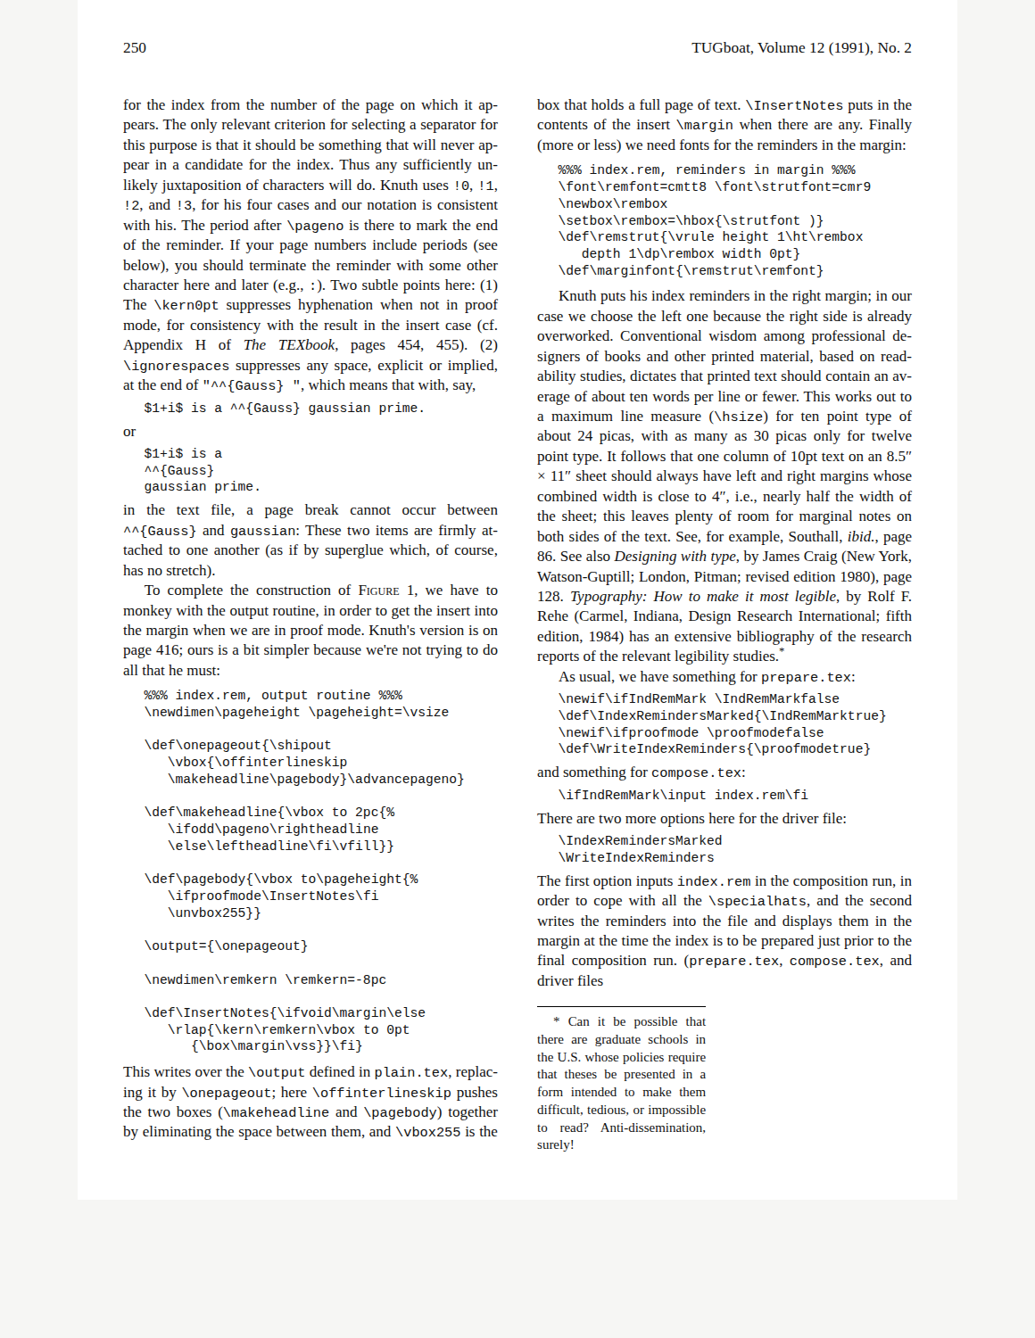250 TUGboat, Volume 12 (1991), No. 2
for the index from the number of the page on which it appears. The only relevant criterion for selecting a separator for this purpose is that it should be something that will never appear in a candidate for the index. Thus any sufficiently unlikely juxtaposition of characters will do. Knuth uses !0, !1, !2, and !3, for his four cases and our notation is consistent with his. The period after \pageno is there to mark the end of the reminder. If your page numbers include periods (see below), you should terminate the reminder with some other character here and later (e.g., :). Two subtle points here: (1) The \kern0pt suppresses hyphenation when not in proof mode, for consistency with the result in the insert case (cf. Appendix H of The TEXbook, pages 454, 455). (2) \ignorespaces suppresses any space, explicit or implied, at the end of "^^{Gauss} ", which means that with, say,
$1+i$ is a ^^{Gauss} gaussian prime.
or
$1+i$ is a
^^{Gauss}
gaussian prime.
in the text file, a page break cannot occur between ^^{Gauss} and gaussian: These two items are firmly attached to one another (as if by superglue which, of course, has no stretch).
To complete the construction of Figure 1, we have to monkey with the output routine, in order to get the insert into the margin when we are in proof mode. Knuth's version is on page 416; ours is a bit simpler because we're not trying to do all that he must:
%%% index.rem, output routine %%%
\newdimen\pageheight \pageheight=\vsize

\def\onepageout{\shipout
   \vbox{\offinterlineskip
   \makeheadline\pagebody}\advancepageno}

\def\makeheadline{\vbox to 2pc{%
   \ifodd\pageno\rightheadline
   \else\leftheadline\fi\vfill}}

\def\pagebody{\vbox to\pageheight{%
   \ifproofmode\InsertNotes\fi
   \unvbox255}}

\output={\onepageout}

\newdimen\remkern \remkern=-8pc

\def\InsertNotes{\ifvoid\margin\else
   \rlap{\kern\remkern\vbox to 0pt
      {\box\margin\vss}}\fi}
This writes over the \output defined in plain.tex, replacing it by \onepageout; here \offinterlineskip pushes the two boxes (\makeheadline and \pagebody) together by eliminating the space between them, and \vbox255 is the box that holds a full page of text. \InsertNotes puts in the contents of the insert \margin when there are any. Finally (more or less) we need fonts for the reminders in the margin:
%%% index.rem, reminders in margin %%%
\font\remfont=cmtt8 \font\strutfont=cmr9
\newbox\rembox
\setbox\rembox=\hbox{\strutfont )}
\def\remstrut{\vrule height 1\ht\rembox
   depth 1\dp\rembox width 0pt}
\def\marginfont{\remstrut\remfont}
Knuth puts his index reminders in the right margin; in our case we choose the left one because the right side is already overworked. Conventional wisdom among professional designers of books and other printed material, based on readability studies, dictates that printed text should contain an average of about ten words per line or fewer. This works out to a maximum line measure (\hsize) for ten point type of about 24 picas, with as many as 30 picas only for twelve point type. It follows that one column of 10pt text on an 8.5″ × 11″ sheet should always have left and right margins whose combined width is close to 4″, i.e., nearly half the width of the sheet; this leaves plenty of room for marginal notes on both sides of the text. See, for example, Southall, ibid., page 86. See also Designing with type, by James Craig (New York, Watson-Guptill; London, Pitman; revised edition 1980), page 128. Typography: How to make it most legible, by Rolf F. Rehe (Carmel, Indiana, Design Research International; fifth edition, 1984) has an extensive bibliography of the research reports of the relevant legibility studies.*
As usual, we have something for prepare.tex:
\newif\ifIndRemMark \IndRemMarkfalse
\def\IndexRemindersMarked{\IndRemMarktrue}
\newif\ifproofmode \proofmodefalse
\def\WriteIndexReminders{\proofmodetrue}
and something for compose.tex:
\ifIndRemMark\input index.rem\fi
There are two more options here for the driver file:
\IndexRemindersMarked
\WriteIndexReminders
The first option inputs index.rem in the composition run, in order to cope with all the \specialhats, and the second writes the reminders into the file and displays them in the margin at the time the index is to be prepared just prior to the final composition run. (prepare.tex, compose.tex, and driver files
* Can it be possible that there are graduate schools in the U.S. whose policies require that theses be presented in a form intended to make them difficult, tedious, or impossible to read? Anti-dissemination, surely!